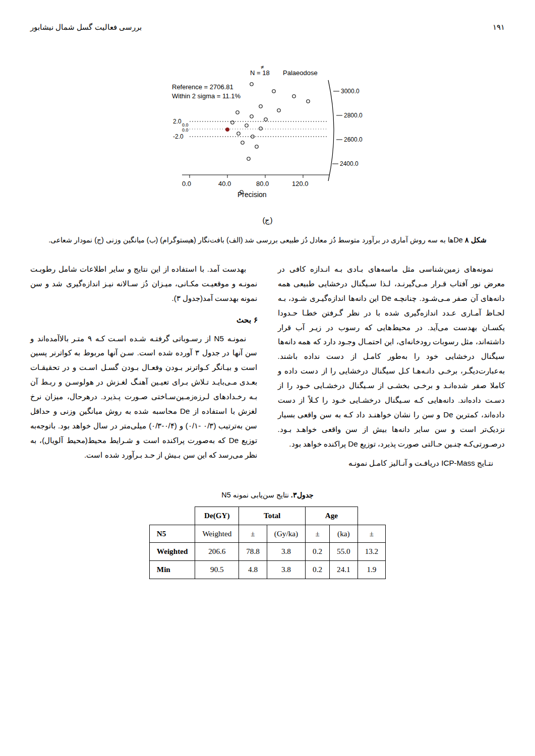۱۹۱ بررسی فعالیت گسل شمال نیشابور
N = 18 Palaeodose ≠ Reference = 2706.81 Within 2 sigma = 11.1% 3000.0 2800.0 2600.0 2400.0 0.0 40.0 80.0 120.0 Precision 2.0 -2.0 0.0 0.0
(ج)
شکل ۸ Deها به سه روش آماری در برآورد متوسط دُز معادل دُز طبیعی بررسی شد (الف) بافت‌نگار (هیستوگرام) (ب) میانگین وزنی (ج) نمودار شعاعی.
نمونه‌های زمین‌شناسی مثل ماسه‌های بـادی بـه انـدازه کافی در معرض نور آفتاب قـرار مـی‌گیرنـد، لـذا سـیگنال درخشایی طبیعی همه دانه‌های آن صفر مـی‌شـود. چنانچـه De این دانه‌ها اندازه‌گیـری شـود، بـه لحـاظ آمـاری عـدد اندازه‌گیری شده با در نظر گـرفتن خطـا حـدودا یکسـان بهدست می‌آید. در محیط‌هایی که رسوب در زیـر آب قرار داشته‌اند، مثل رسوبات رودخانه‌ای، این احتمـال وجـود دارد که همه دانه‌ها سیگنال درخشایی خود را به‌طور کامـل از دست نداده باشند. به‌عبارت‌دیگـر، برخـی دانـه‌هـا کـل سیگنال درخشایی را از دست داده و کاملا صفر شده‌انـد و برخـی بخشـی از سـیگنال درخشـایی خـود را از دسـت داده‌اند. دانه‌هایی کـه سـیگنال درخشـایی خـود را کـلاً از دست داده‌اند، کمترین De و سن را نشان خواهنـد داد کـه به سن واقعی بسیار نزدیک‌تر است و سن سایر دانه‌ها بیش از سن واقعی خواهـد بـود. درصـورتی‌کـه چنـین حـالتی صورت پذیرد، توزیع De پراکنده خواهد بود.
نتـایج ICP-Mass دریافـت و آنـالیز کامـل نمونـه
بهدست آمد. با استفاده از این نتایج و سایر اطلاعات شامل رطوبـت نمونـه و موقعیـت مکـانی، میـزان دُز سـالانه نیـز اندازه‌گیری شد و سن نمونه بهدست آمد(جدول ۳).
۶ بحث
نمونـه N5 از رسـوباتی گرفتـه شـده اسـت کـه ۹ متـر بالاآمده‌اند و سن آنها در جدول ۳ آورده شده است. سـن آنها مربوط به کواترنر پسین است و بیـانگر کـواترنر بـودن وفعـال بـودن گسـل اسـت و در تحقیقـات بعـدی مـی‌بایـد تـلاش بـرای تعیـین آهنـگ لغـزش در هولوسـن و ربـط آن بـه رخـدادهای لـرزه‌زمـین‌سـاختی صـورت پـذیرد. درهرحال، میزان نرخ لغزش با استفاده از De محاسبه شده به روش میانگین وزنی و حداقل سن به‌ترتیب (۰/۳ -۰/۱) و (۰/۴-۰/۳) میلی‌متر در سال خواهد بود. باتوجه‌به توزیع De که به‌صورت پراکنده است و شـرایط محیط(محیط آلویال)، به نظر می‌رسد که این سن بـیش از حـد بـرآورد شده است.
جدول۳. نتایج سن‌یابی نمونه N5
| | De(GY) | Total | Age |
| N5 | Weighted | ± | (Gy/ka) | ± | (ka) | ± |
| Weighted | 206.6 | 78.8 | 3.8 | 0.2 | 55.0 | 13.2 |
| Min | 90.5 | 4.8 | 3.8 | 0.2 | 24.1 | 1.9 |